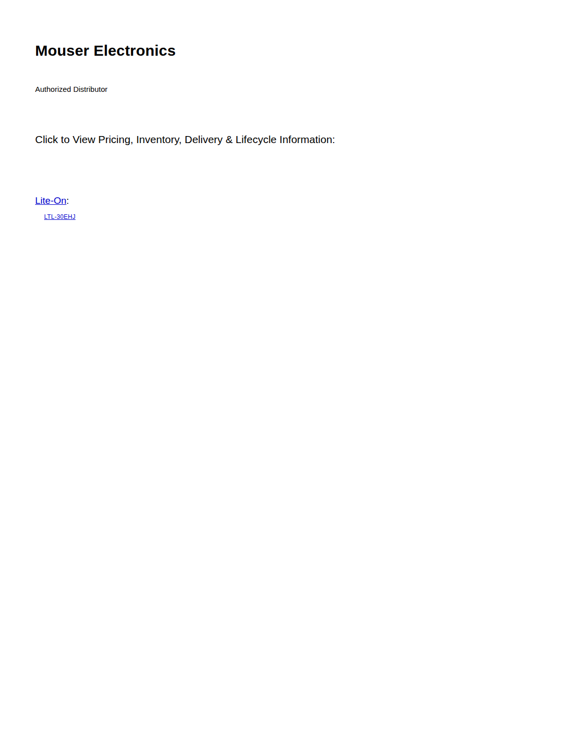Mouser Electronics
Authorized Distributor
Click to View Pricing, Inventory, Delivery & Lifecycle Information:
Lite-On:
LTL-30EHJ